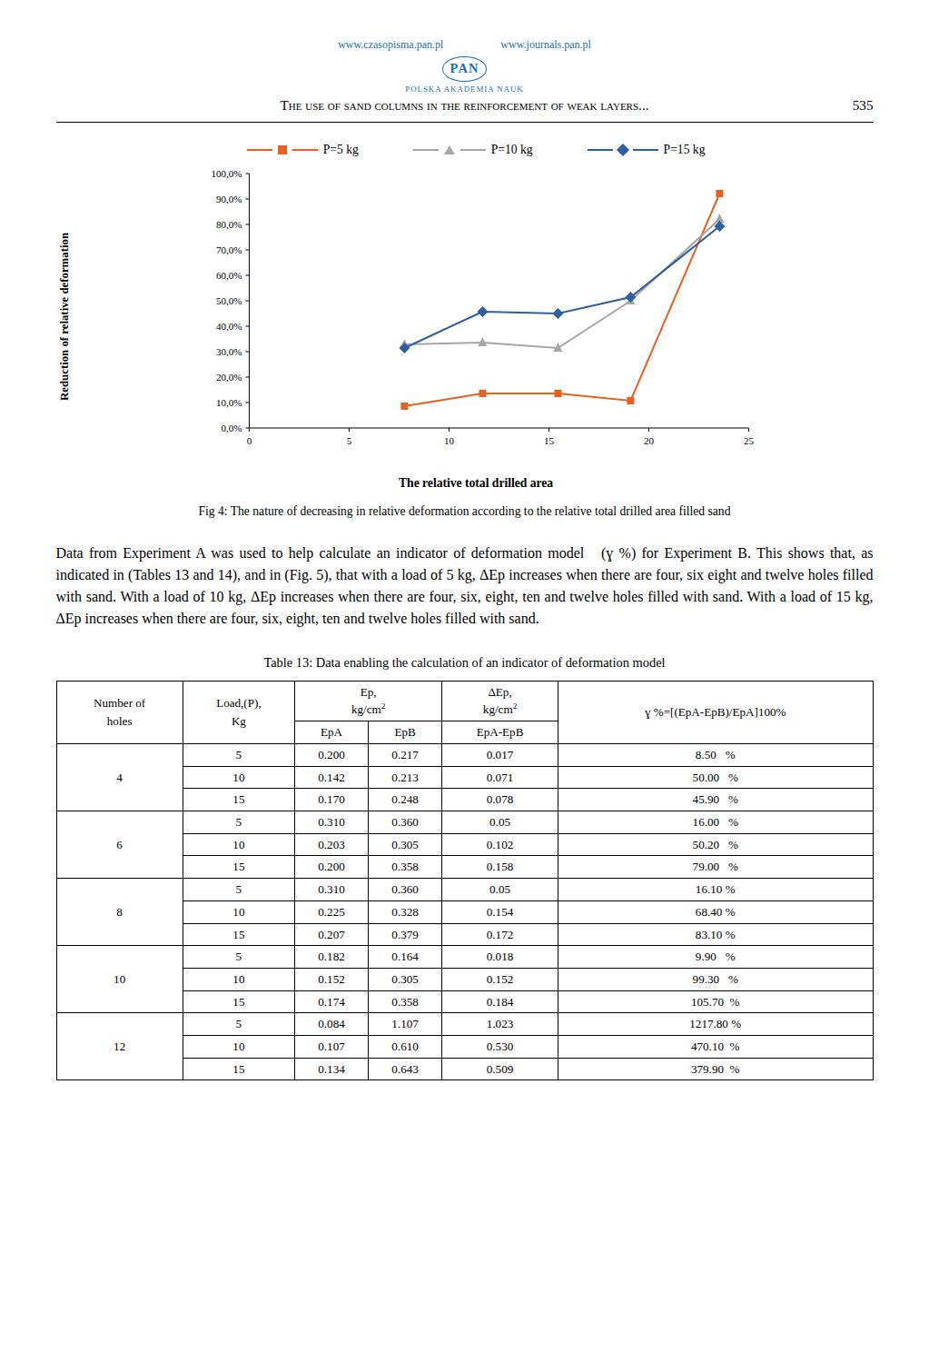www.czasopisma.pan.pl www.journals.pan.pl
PAN
POLSKA AKADEMIA NAUK
The use of sand columns in the reinforcement of weak layers... 535
Reduction of relative deformation
P=5 kg P=10 kg P=15 kg
100,0% 90,0% 80,0% 70,0% 60,0% 50,0% 40,0% 30,0% 20,0% 10,0% 0,0% 0 5 10 15 20 25
The relative total drilled area
Fig 4: The nature of decreasing in relative deformation according to the relative total drilled area filled sand
Data from Experiment A was used to help calculate an indicator of deformation model (ɣ %) for Experiment B. This shows that, as indicated in (Tables 13 and 14), and in (Fig. 5), that with a load of 5 kg, ΔEp increases when there are four, six eight and twelve holes filled with sand. With a load of 10 kg, ΔEp increases when there are four, six, eight, ten and twelve holes filled with sand. With a load of 15 kg, ΔEp increases when there are four, six, eight, ten and twelve holes filled with sand.
Table 13: Data enabling the calculation of an indicator of deformation model
| Number of holes | Load,(P), Kg | Ep, kg/cm 2 | ΔEp, kg/cm 2 | ɣ %=[(EpA-EpB)/EpA]100% |
| --- | --- | --- | --- | --- |
| EpA | EpB | EpA-EpB |
| 4 | 5 | 0.200 | 0.217 | 0.017 | 8.50 % |
| 10 | 0.142 | 0.213 | 0.071 | 50.00 % |
| 15 | 0.170 | 0.248 | 0.078 | 45.90 % |
| 6 | 5 | 0.310 | 0.360 | 0.05 | 16.00 % |
| 10 | 0.203 | 0.305 | 0.102 | 50.20 % |
| 15 | 0.200 | 0.358 | 0.158 | 79.00 % |
| 8 | 5 | 0.310 | 0.360 | 0.05 | 16.10 % |
| 10 | 0.225 | 0.328 | 0.154 | 68.40 % |
| 15 | 0.207 | 0.379 | 0.172 | 83.10 % |
| 10 | 5 | 0.182 | 0.164 | 0.018 | 9.90 % |
| 10 | 0.152 | 0.305 | 0.152 | 99.30 % |
| 15 | 0.174 | 0.358 | 0.184 | 105.70 % |
| 12 | 5 | 0.084 | 1.107 | 1.023 | 1217.80 % |
| 10 | 0.107 | 0.610 | 0.530 | 470.10 % |
| 15 | 0.134 | 0.643 | 0.509 | 379.90 % |